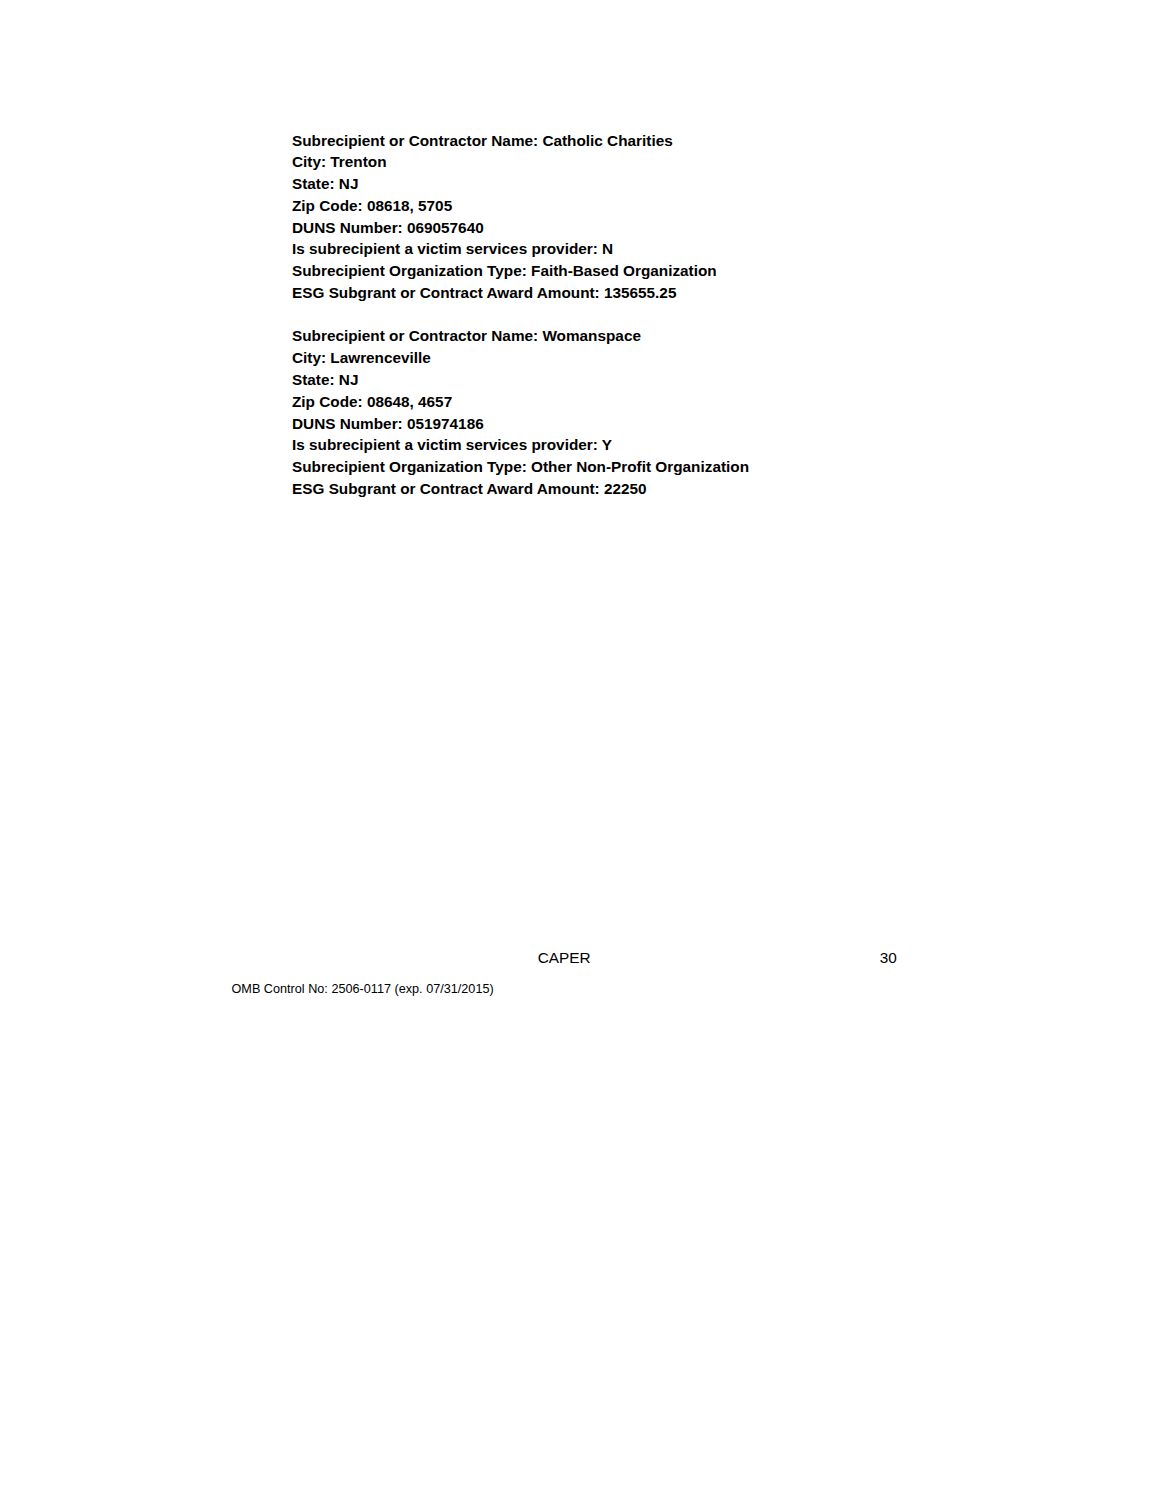Subrecipient or Contractor Name: Catholic Charities
City: Trenton
State: NJ
Zip Code: 08618, 5705
DUNS Number: 069057640
Is subrecipient a victim services provider: N
Subrecipient Organization Type: Faith-Based Organization
ESG Subgrant or Contract Award Amount: 135655.25
Subrecipient or Contractor Name: Womanspace
City: Lawrenceville
State: NJ
Zip Code: 08648, 4657
DUNS Number: 051974186
Is subrecipient a victim services provider: Y
Subrecipient Organization Type: Other Non-Profit Organization
ESG Subgrant or Contract Award Amount: 22250
CAPER 30
OMB Control No: 2506-0117 (exp. 07/31/2015)